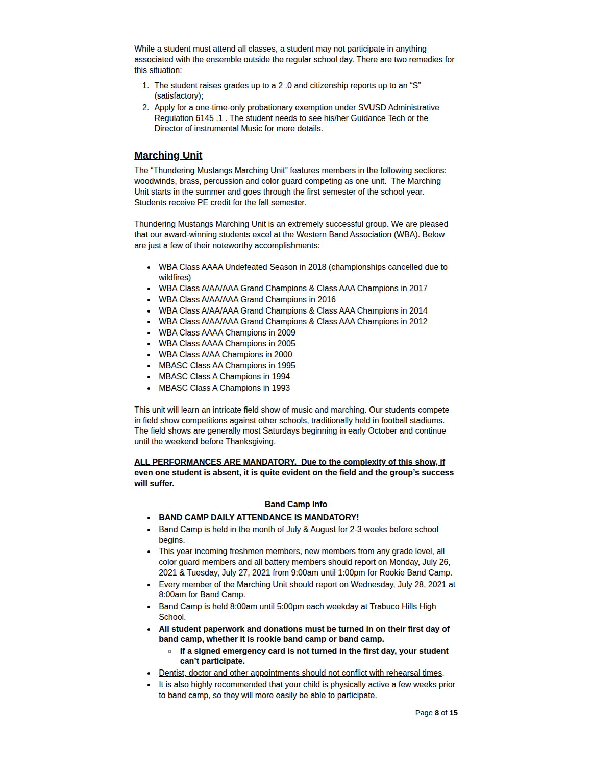While a student must attend all classes, a student may not participate in anything associated with the ensemble outside the regular school day. There are two remedies for this situation:
The student raises grades up to a 2 .0 and citizenship reports up to an “S” (satisfactory);
Apply for a one-time-only probationary exemption under SVUSD Administrative Regulation 6145 .1 . The student needs to see his/her Guidance Tech or the Director of instrumental Music for more details.
Marching Unit
The “Thundering Mustangs Marching Unit” features members in the following sections: woodwinds, brass, percussion and color guard competing as one unit. The Marching Unit starts in the summer and goes through the first semester of the school year. Students receive PE credit for the fall semester.
Thundering Mustangs Marching Unit is an extremely successful group. We are pleased that our award-winning students excel at the Western Band Association (WBA). Below are just a few of their noteworthy accomplishments:
WBA Class AAAA Undefeated Season in 2018 (championships cancelled due to wildfires)
WBA Class A/AA/AAA Grand Champions & Class AAA Champions in 2017
WBA Class A/AA/AAA Grand Champions in 2016
WBA Class A/AA/AAA Grand Champions & Class AAA Champions in 2014
WBA Class A/AA/AAA Grand Champions & Class AAA Champions in 2012
WBA Class AAAA Champions in 2009
WBA Class AAAA Champions in 2005
WBA Class A/AA Champions in 2000
MBASC Class AA Champions in 1995
MBASC Class A Champions in 1994
MBASC Class A Champions in 1993
This unit will learn an intricate field show of music and marching. Our students compete in field show competitions against other schools, traditionally held in football stadiums. The field shows are generally most Saturdays beginning in early October and continue until the weekend before Thanksgiving.
ALL PERFORMANCES ARE MANDATORY. Due to the complexity of this show, if even one student is absent, it is quite evident on the field and the group’s success will suffer.
Band Camp Info
BAND CAMP DAILY ATTENDANCE IS MANDATORY!
Band Camp is held in the month of July & August for 2-3 weeks before school begins.
This year incoming freshmen members, new members from any grade level, all color guard members and all battery members should report on Monday, July 26, 2021 & Tuesday, July 27, 2021 from 9:00am until 1:00pm for Rookie Band Camp.
Every member of the Marching Unit should report on Wednesday, July 28, 2021 at 8:00am for Band Camp.
Band Camp is held 8:00am until 5:00pm each weekday at Trabuco Hills High School.
All student paperwork and donations must be turned in on their first day of band camp, whether it is rookie band camp or band camp.
If a signed emergency card is not turned in the first day, your student can’t participate.
Dentist, doctor and other appointments should not conflict with rehearsal times.
It is also highly recommended that your child is physically active a few weeks prior to band camp, so they will more easily be able to participate.
Page 8 of 15